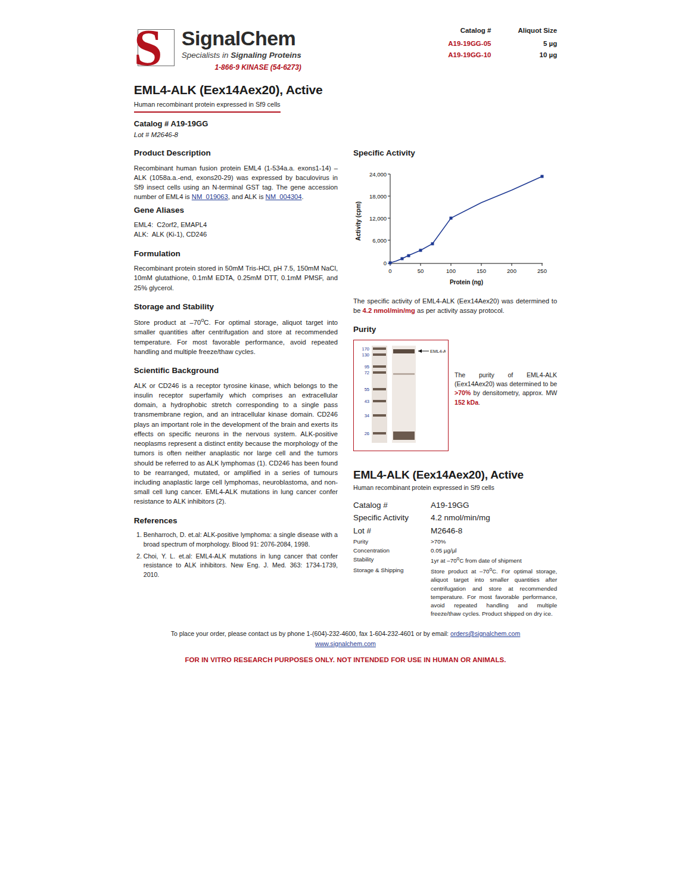S
SignalChem
Specialists in Signaling Proteins
1-866-9 KINASE (54-6273)
| Catalog # | Aliquot Size |
| --- | --- |
| A19-19GG-05 | 5 µg |
| A19-19GG-10 | 10 µg |
EML4-ALK (Eex14Aex20), Active
Human recombinant protein expressed in Sf9 cells
Catalog # A19-19GG Lot # M2646-8
Product Description
Recombinant human fusion protein EML4 (1-534a.a. exons1-14) – ALK (1058a.a.-end, exons20-29) was expressed by baculovirus in Sf9 insect cells using an N-terminal GST tag. The gene accession number of EML4 is NM_019063, and ALK is NM_004304.
Gene Aliases
EML4: C2orf2, EMAPL4
ALK: ALK (Ki-1), CD246
Formulation
Recombinant protein stored in 50mM Tris-HCl, pH 7.5, 150mM NaCl, 10mM glutathione, 0.1mM EDTA, 0.25mM DTT, 0.1mM PMSF, and 25% glycerol.
Storage and Stability
Store product at –70oC. For optimal storage, aliquot target into smaller quantities after centrifugation and store at recommended temperature. For most favorable performance, avoid repeated handling and multiple freeze/thaw cycles.
Scientific Background
ALK or CD246 is a receptor tyrosine kinase, which belongs to the insulin receptor superfamily which comprises an extracellular domain, a hydrophobic stretch corresponding to a single pass transmembrane region, and an intracellular kinase domain. CD246 plays an important role in the development of the brain and exerts its effects on specific neurons in the nervous system. ALK-positive neoplasms represent a distinct entity because the morphology of the tumors is often neither anaplastic nor large cell and the tumors should be referred to as ALK lymphomas (1). CD246 has been found to be rearranged, mutated, or amplified in a series of tumours including anaplastic large cell lymphomas, neuroblastoma, and non-small cell lung cancer. EML4-ALK mutations in lung cancer confer resistance to ALK inhibitors (2).
References
Benharroch, D. et.al: ALK-positive lymphoma: a single disease with a broad spectrum of morphology. Blood 91: 2076-2084, 1998.
Choi, Y. L. et.al: EML4-ALK mutations in lung cancer that confer resistance to ALK inhibitors. New Eng. J. Med. 363: 1734-1739, 2010.
Specific Activity
Activity (cpm) 24,000 18,000 12,000 6,000 0 0 50 100 150 200 250 Protein (ng)
The specific activity of EML4-ALK (Eex14Aex20) was determined to be 4.2 nmol/min/mg as per activity assay protocol.
Purity
170 130 95 72 55 43 34 26 EML4-ALK
The purity of EML4-ALK (Eex14Aex20) was determined to be >70% by densitometry, approx. MW 152 kDa.
EML4-ALK (Eex14Aex20), Active
Human recombinant protein expressed in Sf9 cells
| Catalog # | A19-19GG |
| Specific Activity | 4.2 nmol/min/mg |
| Lot # | M2646-8 |
| Purity | >70% |
| Concentration | 0.05 µg/µl |
| Stability | 1yr at –70 o C from date of shipment |
| Storage & Shipping | Store product at –70 o C. For optimal storage, aliquot target into smaller quantities after centrifugation and store at recommended temperature. For most favorable performance, avoid repeated handling and multiple freeze/thaw cycles. Product shipped on dry ice. |
To place your order, please contact us by phone 1-(604)-232-4600, fax 1-604-232-4601 or by email: orders@signalchem.com
www.signalchem.com
FOR IN VITRO RESEARCH PURPOSES ONLY. NOT INTENDED FOR USE IN HUMAN OR ANIMALS.